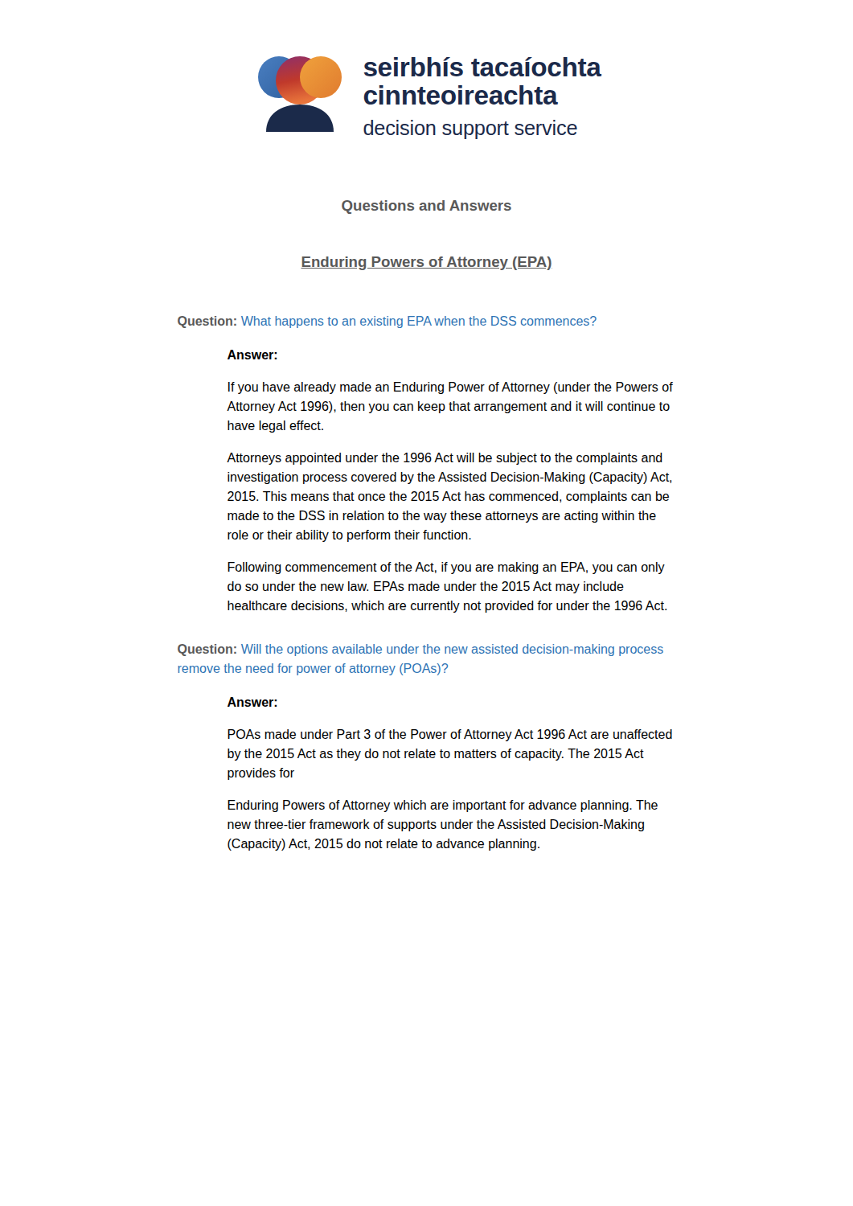| | seirbhís tacaíochta cinnteoireachta decision support service |
Questions and Answers
Enduring Powers of Attorney (EPA)
Question: What happens to an existing EPA when the DSS commences?
Answer:
If you have already made an Enduring Power of Attorney (under the Powers of Attorney Act 1996), then you can keep that arrangement and it will continue to have legal effect.
Attorneys appointed under the 1996 Act will be subject to the complaints and investigation process covered by the Assisted Decision-Making (Capacity) Act, 2015. This means that once the 2015 Act has commenced, complaints can be made to the DSS in relation to the way these attorneys are acting within the role or their ability to perform their function.
Following commencement of the Act, if you are making an EPA, you can only do so under the new law. EPAs made under the 2015 Act may include healthcare decisions, which are currently not provided for under the 1996 Act.
Question: Will the options available under the new assisted decision-making process remove the need for power of attorney (POAs)?
Answer:
POAs made under Part 3 of the Power of Attorney Act 1996 Act are unaffected by the 2015 Act as they do not relate to matters of capacity. The 2015 Act provides for
Enduring Powers of Attorney which are important for advance planning. The new three-tier framework of supports under the Assisted Decision-Making (Capacity) Act, 2015 do not relate to advance planning.